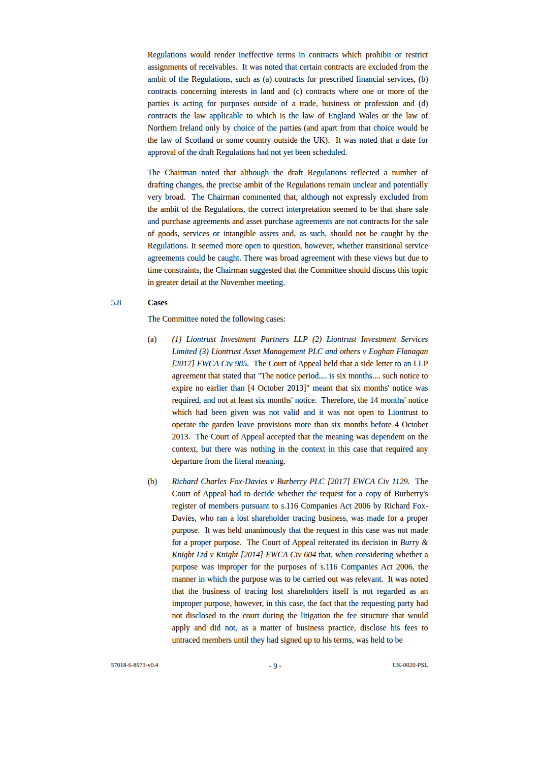Regulations would render ineffective terms in contracts which prohibit or restrict assignments of receivables. It was noted that certain contracts are excluded from the ambit of the Regulations, such as (a) contracts for prescribed financial services, (b) contracts concerning interests in land and (c) contracts where one or more of the parties is acting for purposes outside of a trade, business or profession and (d) contracts the law applicable to which is the law of England Wales or the law of Northern Ireland only by choice of the parties (and apart from that choice would be the law of Scotland or some country outside the UK). It was noted that a date for approval of the draft Regulations had not yet been scheduled.
The Chairman noted that although the draft Regulations reflected a number of drafting changes, the precise ambit of the Regulations remain unclear and potentially very broad. The Chairman commented that, although not expressly excluded from the ambit of the Regulations, the correct interpretation seemed to be that share sale and purchase agreements and asset purchase agreements are not contracts for the sale of goods, services or intangible assets and, as such, should not be caught by the Regulations. It seemed more open to question, however, whether transitional service agreements could be caught. There was broad agreement with these views but due to time constraints, the Chairman suggested that the Committee should discuss this topic in greater detail at the November meeting.
5.8
Cases
The Committee noted the following cases:
(a)
(1) Liontrust Investment Partners LLP (2) Liontrust Investment Services Limited (3) Liontrust Asset Management PLC and others v Eoghan Flanagan [2017] EWCA Civ 985. The Court of Appeal held that a side letter to an LLP agreement that stated that "The notice period.... is six months.... such notice to expire no earlier than [4 October 2013]" meant that six months' notice was required, and not at least six months' notice. Therefore, the 14 months' notice which had been given was not valid and it was not open to Liontrust to operate the garden leave provisions more than six months before 4 October 2013. The Court of Appeal accepted that the meaning was dependent on the context, but there was nothing in the context in this case that required any departure from the literal meaning.
(b)
Richard Charles Fox-Davies v Burberry PLC [2017] EWCA Civ 1129. The Court of Appeal had to decide whether the request for a copy of Burberry's register of members pursuant to s.116 Companies Act 2006 by Richard Fox-Davies, who ran a lost shareholder tracing business, was made for a proper purpose. It was held unanimously that the request in this case was not made for a proper purpose. The Court of Appeal reiterated its decision in Burry & Knight Ltd v Knight [2014] EWCA Civ 604 that, when considering whether a purpose was improper for the purposes of s.116 Companies Act 2006, the manner in which the purpose was to be carried out was relevant. It was noted that the business of tracing lost shareholders itself is not regarded as an improper purpose, however, in this case, the fact that the requesting party had not disclosed to the court during the litigation the fee structure that would apply and did not, as a matter of business practice, disclose his fees to untraced members until they had signed up to his terms, was held to be
57018-6-8973-v0.4 - 9 - UK-0020-PSL